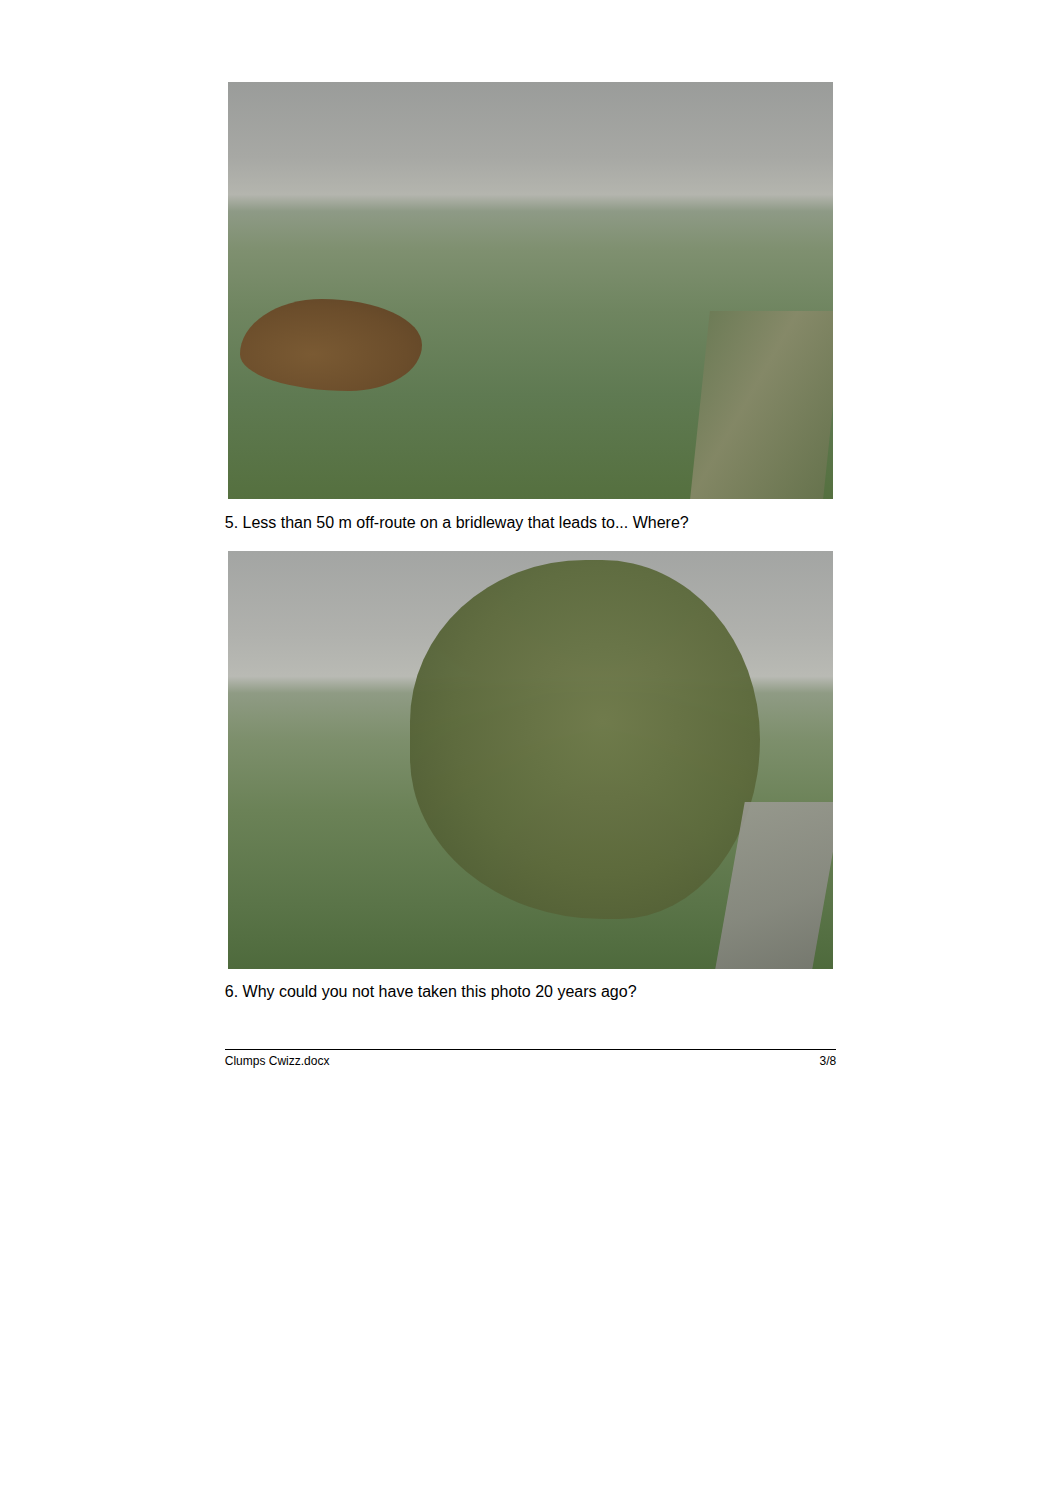5. Less than 50 m off-route on a bridleway that leads to... Where?
6. Why could you not have taken this photo 20 years ago?
Clumps Cwizz.docx 3/8